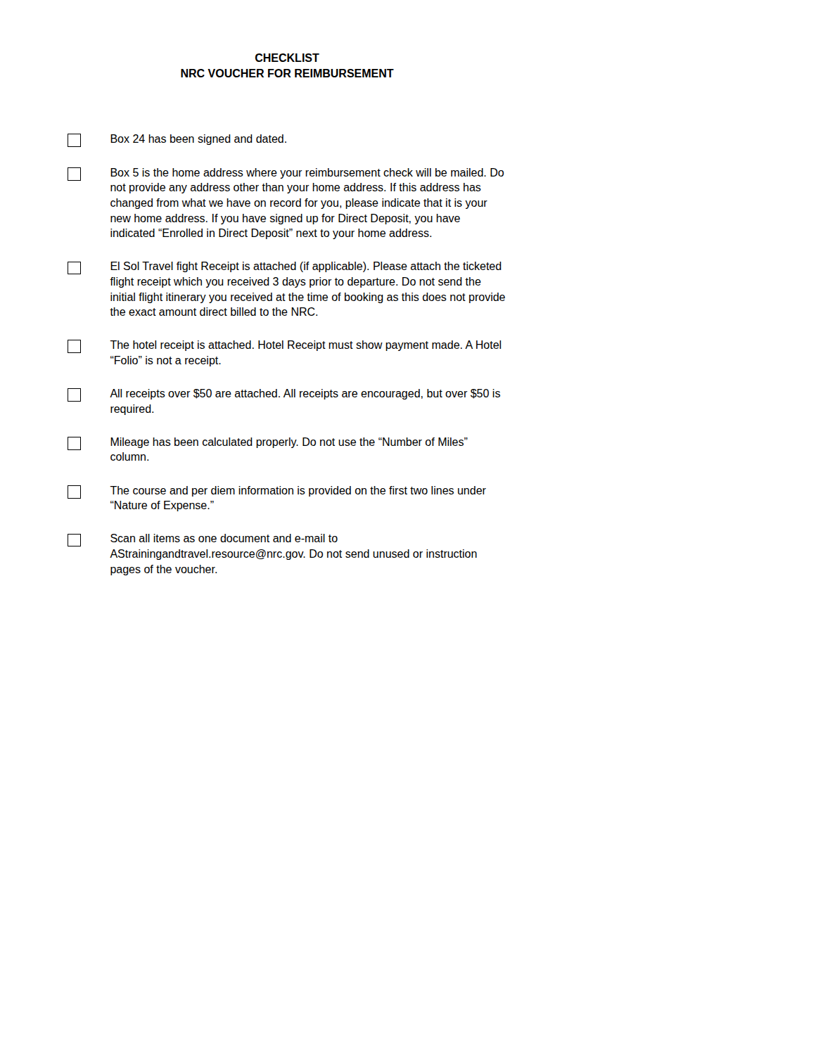CHECKLIST NRC VOUCHER FOR REIMBURSEMENT
Box 24 has been signed and dated.
Box 5 is the home address where your reimbursement check will be mailed. Do not provide any address other than your home address. If this address has changed from what we have on record for you, please indicate that it is your new home address. If you have signed up for Direct Deposit, you have indicated “Enrolled in Direct Deposit” next to your home address.
El Sol Travel fight Receipt is attached (if applicable). Please attach the ticketed flight receipt which you received 3 days prior to departure. Do not send the initial flight itinerary you received at the time of booking as this does not provide the exact amount direct billed to the NRC.
The hotel receipt is attached. Hotel Receipt must show payment made. A Hotel “Folio” is not a receipt.
All receipts over $50 are attached. All receipts are encouraged, but over $50 is required.
Mileage has been calculated properly. Do not use the “Number of Miles” column.
The course and per diem information is provided on the first two lines under “Nature of Expense.”
Scan all items as one document and e-mail to AStrainingandtravel.resource@nrc.gov. Do not send unused or instruction pages of the voucher.